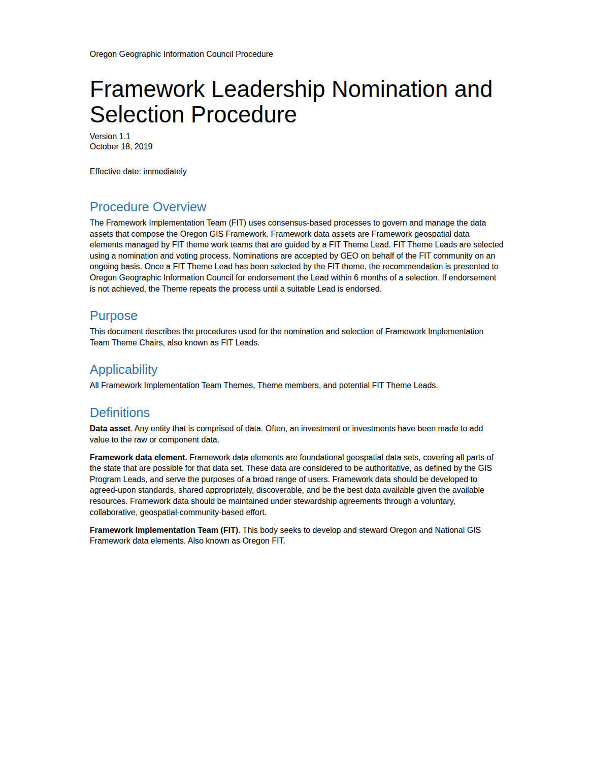Oregon Geographic Information Council Procedure
Framework Leadership Nomination and Selection Procedure
Version 1.1
October 18, 2019
Effective date: immediately
Procedure Overview
The Framework Implementation Team (FIT) uses consensus-based processes to govern and manage the data assets that compose the Oregon GIS Framework. Framework data assets are Framework geospatial data elements managed by FIT theme work teams that are guided by a FIT Theme Lead. FIT Theme Leads are selected using a nomination and voting process. Nominations are accepted by GEO on behalf of the FIT community on an ongoing basis. Once a FIT Theme Lead has been selected by the FIT theme, the recommendation is presented to Oregon Geographic Information Council for endorsement the Lead within 6 months of a selection. If endorsement is not achieved, the Theme repeats the process until a suitable Lead is endorsed.
Purpose
This document describes the procedures used for the nomination and selection of Framework Implementation Team Theme Chairs, also known as FIT Leads.
Applicability
All Framework Implementation Team Themes, Theme members, and potential FIT Theme Leads.
Definitions
Data asset. Any entity that is comprised of data. Often, an investment or investments have been made to add value to the raw or component data.
Framework data element. Framework data elements are foundational geospatial data sets, covering all parts of the state that are possible for that data set. These data are considered to be authoritative, as defined by the GIS Program Leads, and serve the purposes of a broad range of users. Framework data should be developed to agreed-upon standards, shared appropriately, discoverable, and be the best data available given the available resources. Framework data should be maintained under stewardship agreements through a voluntary, collaborative, geospatial-community-based effort.
Framework Implementation Team (FIT). This body seeks to develop and steward Oregon and National GIS Framework data elements. Also known as Oregon FIT.